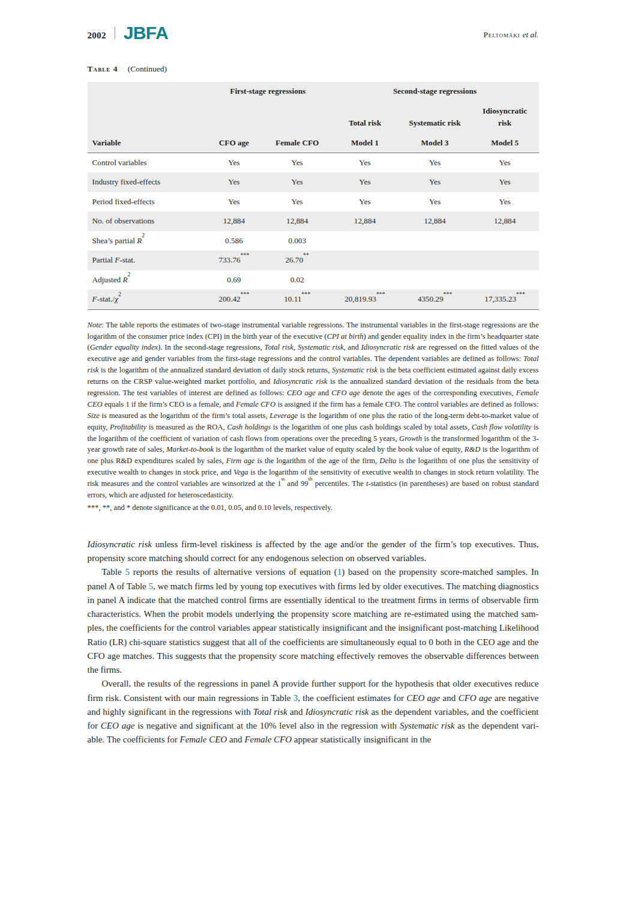2002
JBFA
Peltomäki et al.
Table 4(Continued)
| | First-stage regressions | Second-stage regressions |
| --- | --- | --- |
| | | | Total risk | Systematic risk | Idiosyncratic risk |
| Variable | CFO age | Female CFO | Model 1 | Model 3 | Model 5 |
| Control variables | Yes | Yes | Yes | Yes | Yes |
| Industry fixed-effects | Yes | Yes | Yes | Yes | Yes |
| Period fixed-effects | Yes | Yes | Yes | Yes | Yes |
| No. of observations | 12,884 | 12,884 | 12,884 | 12,884 | 12,884 |
| Shea’s partial R 2 | 0.586 | 0.003 | | | |
| Partial F -stat. | 733.76 *** | 26.70 ** | | | |
| Adjusted R 2 | 0.69 | 0.02 | | | |
| F -stat./ χ 2 | 200.42 *** | 10.11 *** | 20,819.93 *** | 4350.29 *** | 17,335.23 *** |
Note: The table reports the estimates of two-stage instrumental variable regressions. The instrumental variables in the first-stage regressions are the logarithm of the consumer price index (CPI) in the birth year of the executive (CPI at birth) and gender equality index in the firm’s headquarter state (Gender equality index). In the second-stage regressions, Total risk, Systematic risk, and Idiosyncratic risk are regressed on the fitted values of the executive age and gender variables from the first-stage regressions and the control variables. The dependent variables are defined as follows: Total risk is the logarithm of the annualized standard deviation of daily stock returns, Systematic risk is the beta coefficient estimated against daily excess returns on the CRSP value-weighted market portfolio, and Idiosyncratic risk is the annualized standard deviation of the residuals from the beta regression. The test variables of interest are defined as follows: CEO age and CFO age denote the ages of the corresponding executives, Female CEO equals 1 if the firm’s CEO is a female, and Female CFO is assigned if the firm has a female CFO. The control variables are defined as follows: Size is measured as the logarithm of the firm’s total assets, Leverage is the logarithm of one plus the ratio of the long-term debt-to-market value of equity, Profitability is measured as the ROA, Cash holdings is the logarithm of one plus cash holdings scaled by total assets, Cash flow volatility is the logarithm of the coefficient of variation of cash flows from operations over the preceding 5 years, Growth is the transformed logarithm of the 3-year growth rate of sales, Market-to-book is the logarithm of the market value of equity scaled by the book value of equity, R&D is the logarithm of one plus R&D expenditures scaled by sales, Firm age is the logarithm of the age of the firm, Delta is the logarithm of one plus the sensitivity of executive wealth to changes in stock price, and Vega is the logarithm of the sensitivity of executive wealth to changes in stock return volatility. The risk measures and the control variables are winsorized at the 1st and 99th percentiles. The t-statistics (in parentheses) are based on robust standard errors, which are adjusted for heteroscedasticity.
***, **, and * denote significance at the 0.01, 0.05, and 0.10 levels, respectively.
Idiosyncratic risk unless firm-level riskiness is affected by the age and/or the gender of the firm’s top executives. Thus, propensity score matching should correct for any endogenous selection on observed variables.
Table 5 reports the results of alternative versions of equation (1) based on the propensity score-matched samples. In panel A of Table 5, we match firms led by young top executives with firms led by older executives. The matching diagnostics in panel A indicate that the matched control firms are essentially identical to the treatment firms in terms of observable firm characteristics. When the probit models underlying the propensity score matching are re-estimated using the matched samples, the coefficients for the control variables appear statistically insignificant and the insignificant post-matching Likelihood Ratio (LR) chi-square statistics suggest that all of the coefficients are simultaneously equal to 0 both in the CEO age and the CFO age matches. This suggests that the propensity score matching effectively removes the observable differences between the firms.
Overall, the results of the regressions in panel A provide further support for the hypothesis that older executives reduce firm risk. Consistent with our main regressions in Table 3, the coefficient estimates for CEO age and CFO age are negative and highly significant in the regressions with Total risk and Idiosyncratic risk as the dependent variables, and the coefficient for CEO age is negative and significant at the 10% level also in the regression with Systematic risk as the dependent variable. The coefficients for Female CEO and Female CFO appear statistically insignificant in the